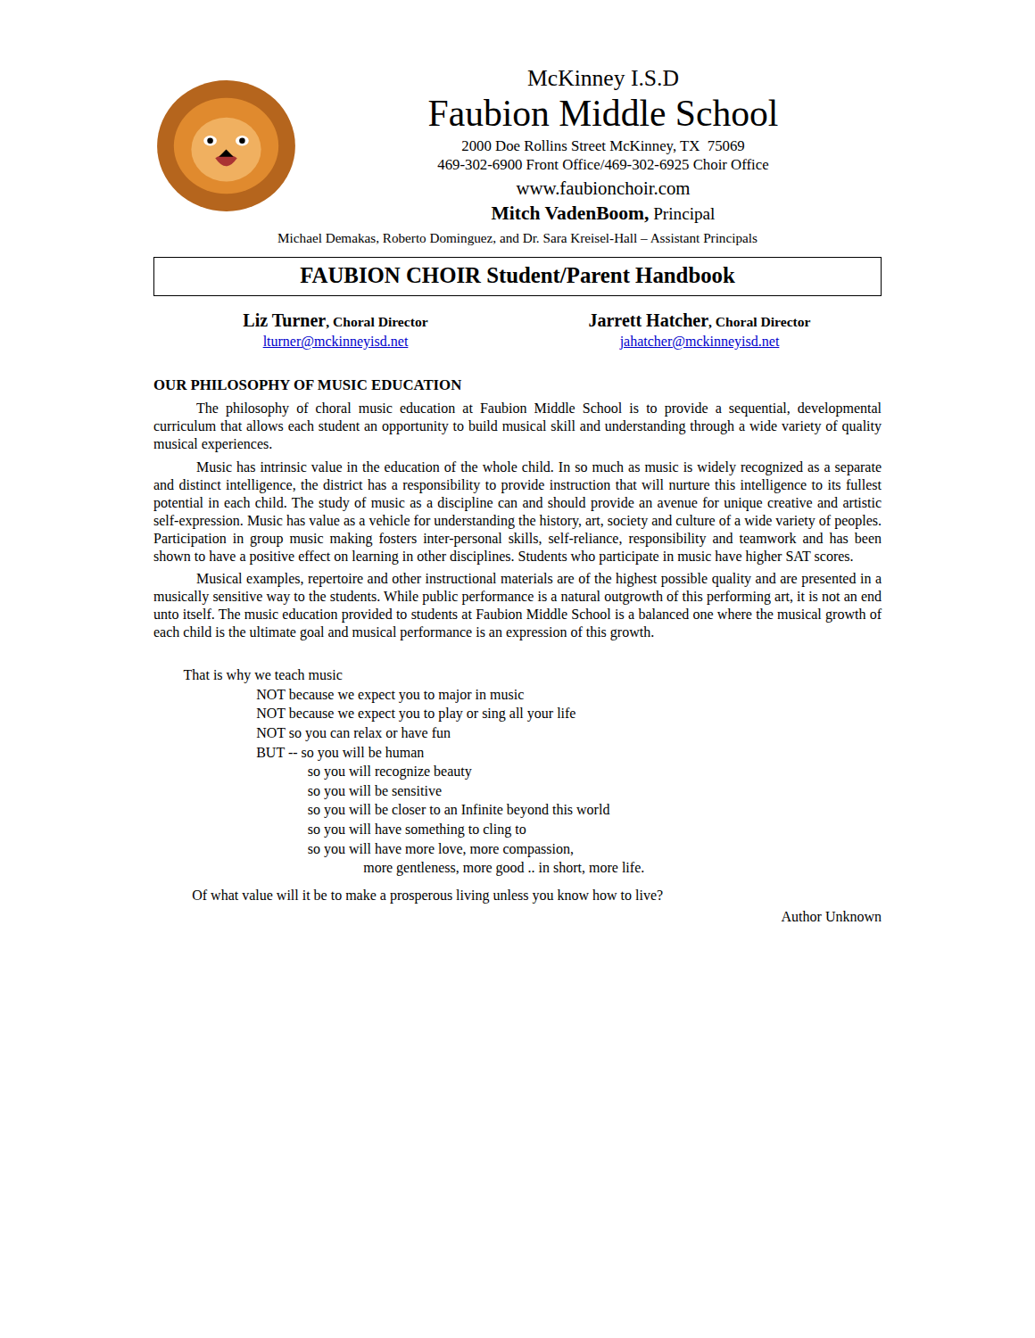McKinney I.S.D
Faubion Middle School
2000 Doe Rollins Street McKinney, TX 75069
469-302-6900 Front Office/469-302-6925 Choir Office
www.faubionchoir.com
Mitch VadenBoom, Principal
Michael Demakas, Roberto Dominguez, and Dr. Sara Kreisel-Hall – Assistant Principals
FAUBION CHOIR Student/Parent Handbook
Liz Turner, Choral Director
lturner@mckinneyisd.net
Jarrett Hatcher, Choral Director
jahatcher@mckinneyisd.net
Our Philosophy of Music Education
The philosophy of choral music education at Faubion Middle School is to provide a sequential, developmental curriculum that allows each student an opportunity to build musical skill and understanding through a wide variety of quality musical experiences.
Music has intrinsic value in the education of the whole child. In so much as music is widely recognized as a separate and distinct intelligence, the district has a responsibility to provide instruction that will nurture this intelligence to its fullest potential in each child. The study of music as a discipline can and should provide an avenue for unique creative and artistic self-expression. Music has value as a vehicle for understanding the history, art, society and culture of a wide variety of peoples. Participation in group music making fosters inter-personal skills, self-reliance, responsibility and teamwork and has been shown to have a positive effect on learning in other disciplines. Students who participate in music have higher SAT scores.
Musical examples, repertoire and other instructional materials are of the highest possible quality and are presented in a musically sensitive way to the students. While public performance is a natural outgrowth of this performing art, it is not an end unto itself. The music education provided to students at Faubion Middle School is a balanced one where the musical growth of each child is the ultimate goal and musical performance is an expression of this growth.
That is why we teach music
NOT because we expect you to major in music
NOT because we expect you to play or sing all your life
NOT so you can relax or have fun
BUT -- so you will be human
so you will recognize beauty
so you will be sensitive
so you will be closer to an Infinite beyond this world
so you will have something to cling to
so you will have more love, more compassion,
more gentleness, more good .. in short, more life.
Of what value will it be to make a prosperous living unless you know how to live?
Author Unknown